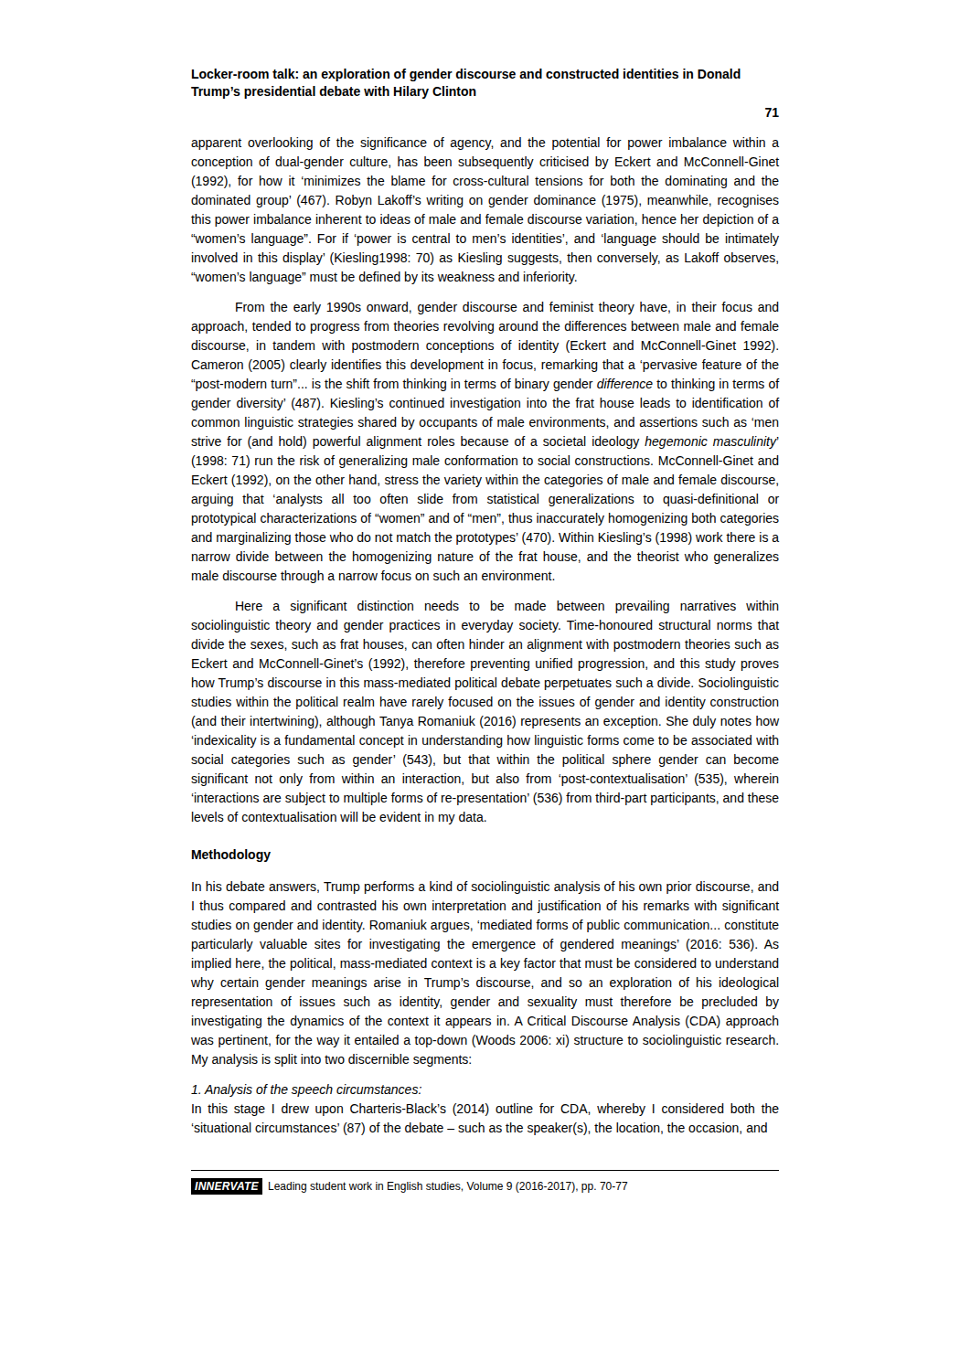Locker-room talk: an exploration of gender discourse and constructed identities in Donald Trump’s presidential debate with Hilary Clinton
71
apparent overlooking of the significance of agency, and the potential for power imbalance within a conception of dual-gender culture, has been subsequently criticised by Eckert and McConnell-Ginet (1992), for how it ‘minimizes the blame for cross-cultural tensions for both the dominating and the dominated group’ (467). Robyn Lakoff’s writing on gender dominance (1975), meanwhile, recognises this power imbalance inherent to ideas of male and female discourse variation, hence her depiction of a “women’s language”. For if ‘power is central to men’s identities’, and ‘language should be intimately involved in this display’ (Kiesling1998: 70) as Kiesling suggests, then conversely, as Lakoff observes, “women’s language” must be defined by its weakness and inferiority.
From the early 1990s onward, gender discourse and feminist theory have, in their focus and approach, tended to progress from theories revolving around the differences between male and female discourse, in tandem with postmodern conceptions of identity (Eckert and McConnell-Ginet 1992). Cameron (2005) clearly identifies this development in focus, remarking that a ‘pervasive feature of the “post-modern turn”... is the shift from thinking in terms of binary gender difference to thinking in terms of gender diversity’ (487). Kiesling’s continued investigation into the frat house leads to identification of common linguistic strategies shared by occupants of male environments, and assertions such as ‘men strive for (and hold) powerful alignment roles because of a societal ideology hegemonic masculinity’ (1998: 71) run the risk of generalizing male conformation to social constructions. McConnell-Ginet and Eckert (1992), on the other hand, stress the variety within the categories of male and female discourse, arguing that ‘analysts all too often slide from statistical generalizations to quasi-definitional or prototypical characterizations of “women” and of “men”, thus inaccurately homogenizing both categories and marginalizing those who do not match the prototypes’ (470). Within Kiesling’s (1998) work there is a narrow divide between the homogenizing nature of the frat house, and the theorist who generalizes male discourse through a narrow focus on such an environment.
Here a significant distinction needs to be made between prevailing narratives within sociolinguistic theory and gender practices in everyday society. Time-honoured structural norms that divide the sexes, such as frat houses, can often hinder an alignment with postmodern theories such as Eckert and McConnell-Ginet’s (1992), therefore preventing unified progression, and this study proves how Trump’s discourse in this mass-mediated political debate perpetuates such a divide. Sociolinguistic studies within the political realm have rarely focused on the issues of gender and identity construction (and their intertwining), although Tanya Romaniuk (2016) represents an exception. She duly notes how ‘indexicality is a fundamental concept in understanding how linguistic forms come to be associated with social categories such as gender’ (543), but that within the political sphere gender can become significant not only from within an interaction, but also from ‘post-contextualisation’ (535), wherein ‘interactions are subject to multiple forms of re-presentation’ (536) from third-part participants, and these levels of contextualisation will be evident in my data.
Methodology
In his debate answers, Trump performs a kind of sociolinguistic analysis of his own prior discourse, and I thus compared and contrasted his own interpretation and justification of his remarks with significant studies on gender and identity. Romaniuk argues, ‘mediated forms of public communication... constitute particularly valuable sites for investigating the emergence of gendered meanings’ (2016: 536). As implied here, the political, mass-mediated context is a key factor that must be considered to understand why certain gender meanings arise in Trump’s discourse, and so an exploration of his ideological representation of issues such as identity, gender and sexuality must therefore be precluded by investigating the dynamics of the context it appears in. A Critical Discourse Analysis (CDA) approach was pertinent, for the way it entailed a top-down (Woods 2006: xi) structure to sociolinguistic research. My analysis is split into two discernible segments:
1. Analysis of the speech circumstances:
In this stage I drew upon Charteris-Black’s (2014) outline for CDA, whereby I considered both the ‘situational circumstances’ (87) of the debate – such as the speaker(s), the location, the occasion, and
INNERVATE Leading student work in English studies, Volume 9 (2016-2017), pp. 70-77